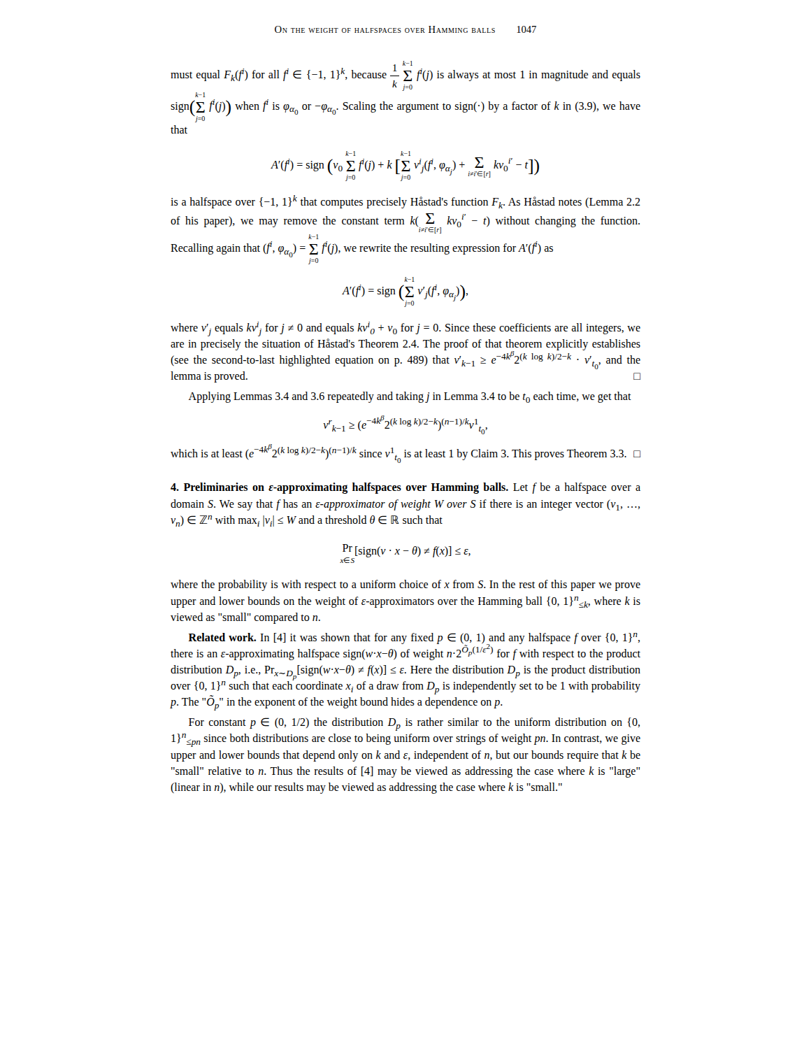On the weight of halfspaces over Hamming balls 1047
must equal Fk(fi) for all fi ∈ {−1, 1}k, because 1 k k−1 Σj=0 fi(j) is always at most 1 in magnitude and equals sign(k−1 Σj=0 fi(j)) when fi is φα0 or −φα0. Scaling the argument to sign(·) by a factor of k in (3.9), we have that
A′(fi) = sign (v0 k−1 Σj=0 fi(j) + k [k−1 Σj=0 vij(fi, φαj) + Σi≠i′∈[r] kv0i′ − t])
is a halfspace over {−1, 1}k that computes precisely Håstad's function Fk. As Håstad notes (Lemma 2.2 of his paper), we may remove the constant term k(Σi≠i′∈[r] kv0i′ − t) without changing the function. Recalling again that (fi, φα0) = k−1 Σj=0 fi(j), we rewrite the resulting expression for A′(fi) as
A′(fi) = sign (k−1 Σj=0 v′j(fi, φαj)),
where v′j equals kvij for j ≠ 0 and equals kvi0 + v0 for j = 0. Since these coefficients are all integers, we are in precisely the situation of Håstad's Theorem 2.4. The proof of that theorem explicitly establishes (see the second-to-last highlighted equation on p. 489) that v′k−1 ≥ e−4kβ2(k log k)/2−k · v′t0, and the lemma is proved. □
Applying Lemmas 3.4 and 3.6 repeatedly and taking j in Lemma 3.4 to be t0 each time, we get that
vrk−1 ≥ (e−4kβ2(k log k)/2−k)(n−1)/kv1t0,
which is at least (e−4kβ2(k log k)/2−k)(n−1)/k since v1t0 is at least 1 by Claim 3. This proves Theorem 3.3. □
4. Preliminaries on ε-approximating halfspaces over Hamming balls. Let f be a halfspace over a domain S. We say that f has an ε-approximator of weight W over S if there is an integer vector (v1, …, vn) ∈ ℤn with maxi |vi| ≤ W and a threshold θ ∈ ℝ such that
Pr x∈S[sign(v · x − θ) ≠ f(x)] ≤ ε,
where the probability is with respect to a uniform choice of x from S. In the rest of this paper we prove upper and lower bounds on the weight of ε-approximators over the Hamming ball {0, 1}n≤k, where k is viewed as "small" compared to n.
Related work. In [4] it was shown that for any fixed p ∈ (0, 1) and any halfspace f over {0, 1}n, there is an ε-approximating halfspace sign(w·x−θ) of weight n·2Õp(1/ε2) for f with respect to the product distribution Dp, i.e., Prx∼Dp[sign(w·x−θ) ≠ f(x)] ≤ ε. Here the distribution Dp is the product distribution over {0, 1}n such that each coordinate xi of a draw from Dp is independently set to be 1 with probability p. The "Õp" in the exponent of the weight bound hides a dependence on p.
For constant p ∈ (0, 1/2) the distribution Dp is rather similar to the uniform distribution on {0, 1}n≤pn since both distributions are close to being uniform over strings of weight pn. In contrast, we give upper and lower bounds that depend only on k and ε, independent of n, but our bounds require that k be "small" relative to n. Thus the results of [4] may be viewed as addressing the case where k is "large" (linear in n), while our results may be viewed as addressing the case where k is "small."